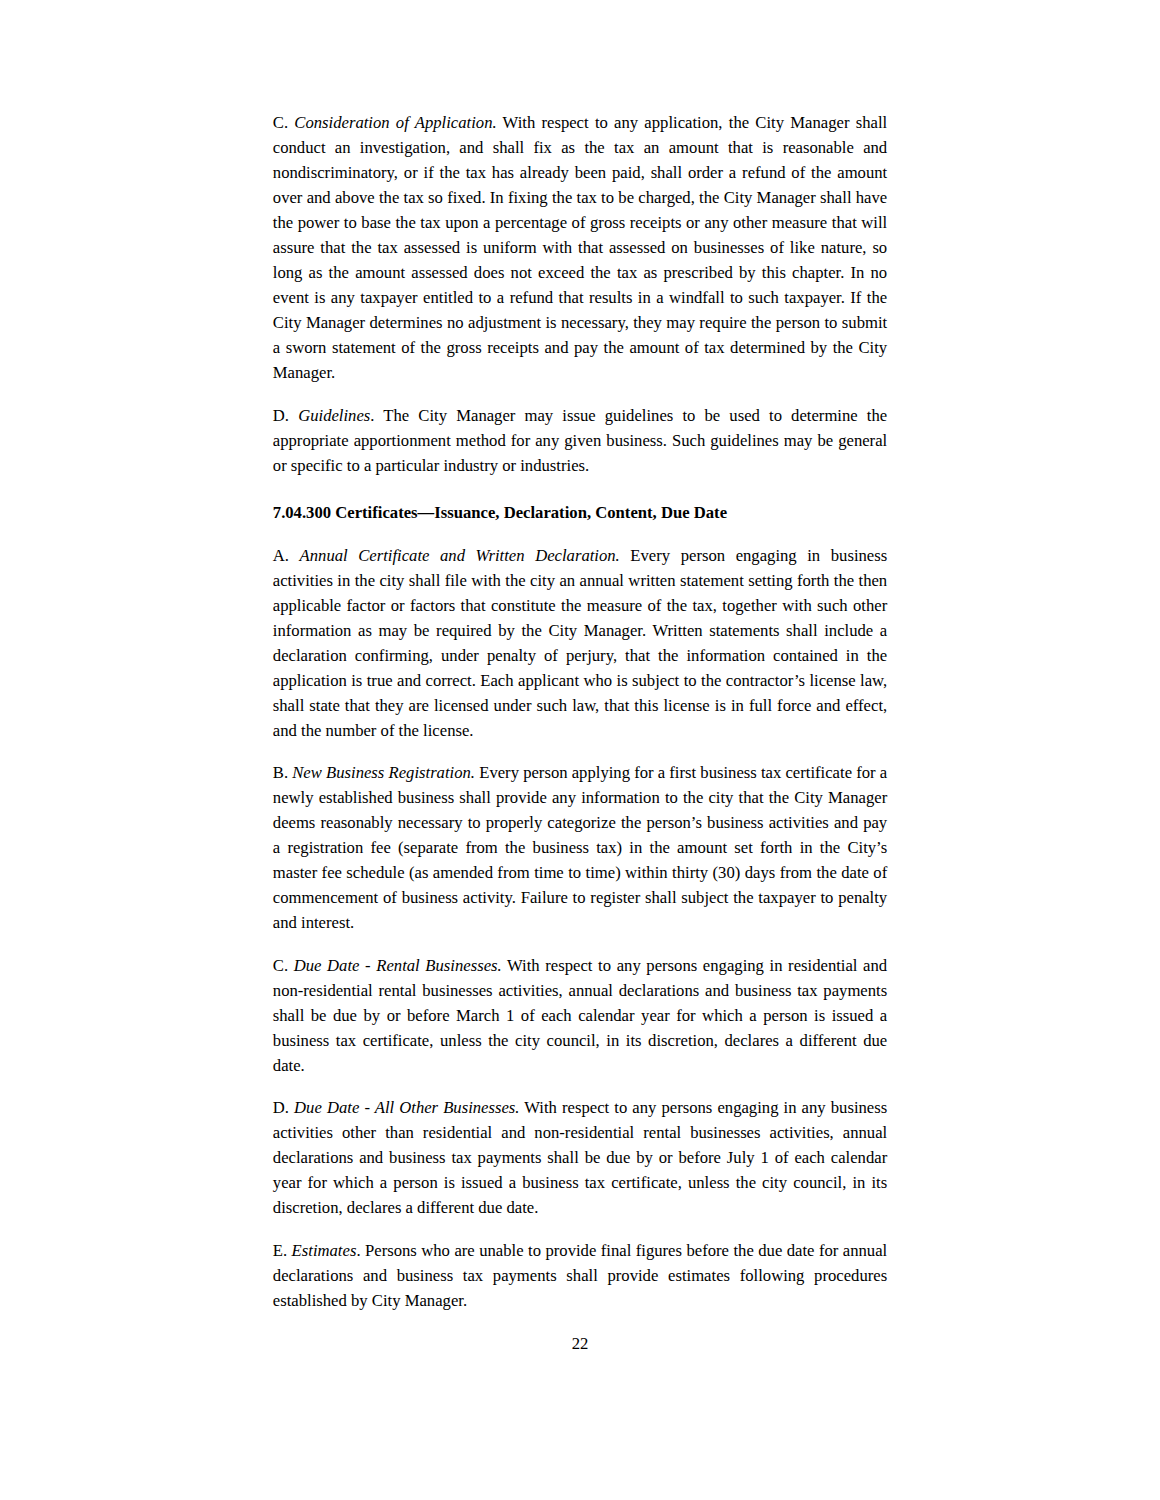C. Consideration of Application. With respect to any application, the City Manager shall conduct an investigation, and shall fix as the tax an amount that is reasonable and nondiscriminatory, or if the tax has already been paid, shall order a refund of the amount over and above the tax so fixed. In fixing the tax to be charged, the City Manager shall have the power to base the tax upon a percentage of gross receipts or any other measure that will assure that the tax assessed is uniform with that assessed on businesses of like nature, so long as the amount assessed does not exceed the tax as prescribed by this chapter. In no event is any taxpayer entitled to a refund that results in a windfall to such taxpayer. If the City Manager determines no adjustment is necessary, they may require the person to submit a sworn statement of the gross receipts and pay the amount of tax determined by the City Manager.
D. Guidelines. The City Manager may issue guidelines to be used to determine the appropriate apportionment method for any given business. Such guidelines may be general or specific to a particular industry or industries.
7.04.300 Certificates—Issuance, Declaration, Content, Due Date
A. Annual Certificate and Written Declaration. Every person engaging in business activities in the city shall file with the city an annual written statement setting forth the then applicable factor or factors that constitute the measure of the tax, together with such other information as may be required by the City Manager. Written statements shall include a declaration confirming, under penalty of perjury, that the information contained in the application is true and correct. Each applicant who is subject to the contractor’s license law, shall state that they are licensed under such law, that this license is in full force and effect, and the number of the license.
B. New Business Registration. Every person applying for a first business tax certificate for a newly established business shall provide any information to the city that the City Manager deems reasonably necessary to properly categorize the person’s business activities and pay a registration fee (separate from the business tax) in the amount set forth in the City’s master fee schedule (as amended from time to time) within thirty (30) days from the date of commencement of business activity. Failure to register shall subject the taxpayer to penalty and interest.
C. Due Date - Rental Businesses. With respect to any persons engaging in residential and non-residential rental businesses activities, annual declarations and business tax payments shall be due by or before March 1 of each calendar year for which a person is issued a business tax certificate, unless the city council, in its discretion, declares a different due date.
D. Due Date - All Other Businesses. With respect to any persons engaging in any business activities other than residential and non-residential rental businesses activities, annual declarations and business tax payments shall be due by or before July 1 of each calendar year for which a person is issued a business tax certificate, unless the city council, in its discretion, declares a different due date.
E. Estimates. Persons who are unable to provide final figures before the due date for annual declarations and business tax payments shall provide estimates following procedures established by City Manager.
22